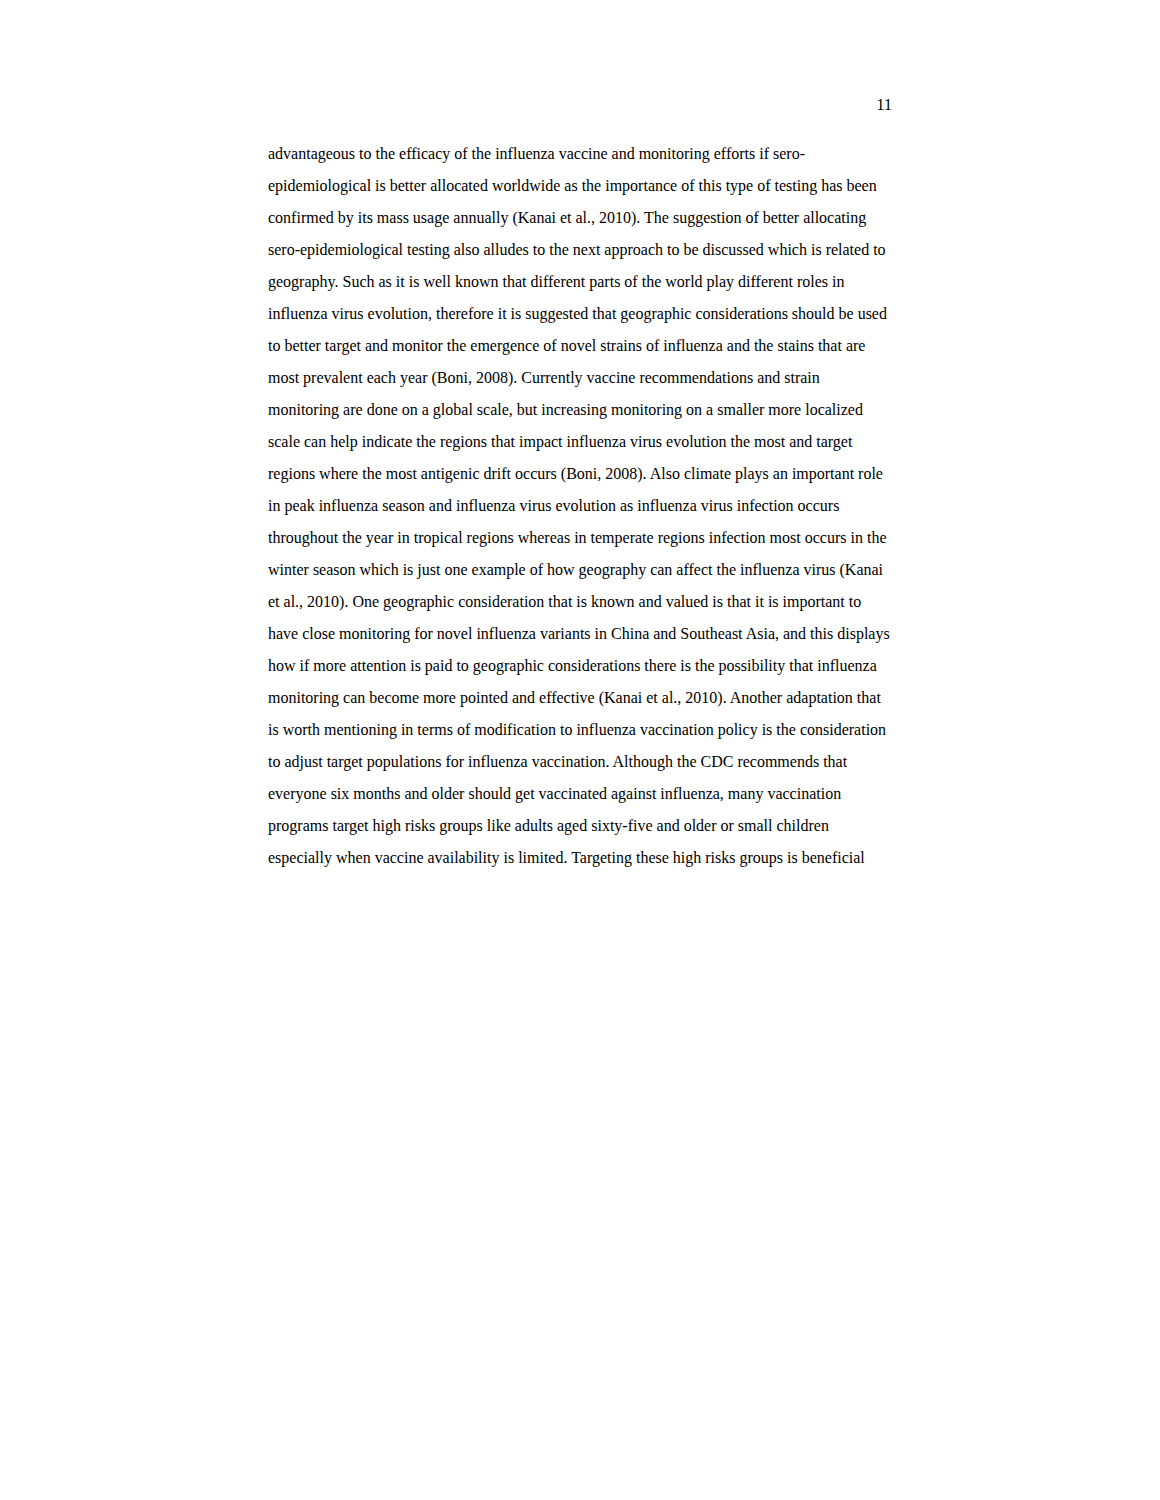11
advantageous to the efficacy of the influenza vaccine and monitoring efforts if sero-epidemiological is better allocated worldwide as the importance of this type of testing has been confirmed by its mass usage annually (Kanai et al., 2010). The suggestion of better allocating sero-epidemiological testing also alludes to the next approach to be discussed which is related to geography. Such as it is well known that different parts of the world play different roles in influenza virus evolution, therefore it is suggested that geographic considerations should be used to better target and monitor the emergence of novel strains of influenza and the stains that are most prevalent each year (Boni, 2008). Currently vaccine recommendations and strain monitoring are done on a global scale, but increasing monitoring on a smaller more localized scale can help indicate the regions that impact influenza virus evolution the most and target regions where the most antigenic drift occurs (Boni, 2008). Also climate plays an important role in peak influenza season and influenza virus evolution as influenza virus infection occurs throughout the year in tropical regions whereas in temperate regions infection most occurs in the winter season which is just one example of how geography can affect the influenza virus (Kanai et al., 2010). One geographic consideration that is known and valued is that it is important to have close monitoring for novel influenza variants in China and Southeast Asia, and this displays how if more attention is paid to geographic considerations there is the possibility that influenza monitoring can become more pointed and effective (Kanai et al., 2010). Another adaptation that is worth mentioning in terms of modification to influenza vaccination policy is the consideration to adjust target populations for influenza vaccination. Although the CDC recommends that everyone six months and older should get vaccinated against influenza, many vaccination programs target high risks groups like adults aged sixty-five and older or small children especially when vaccine availability is limited. Targeting these high risks groups is beneficial